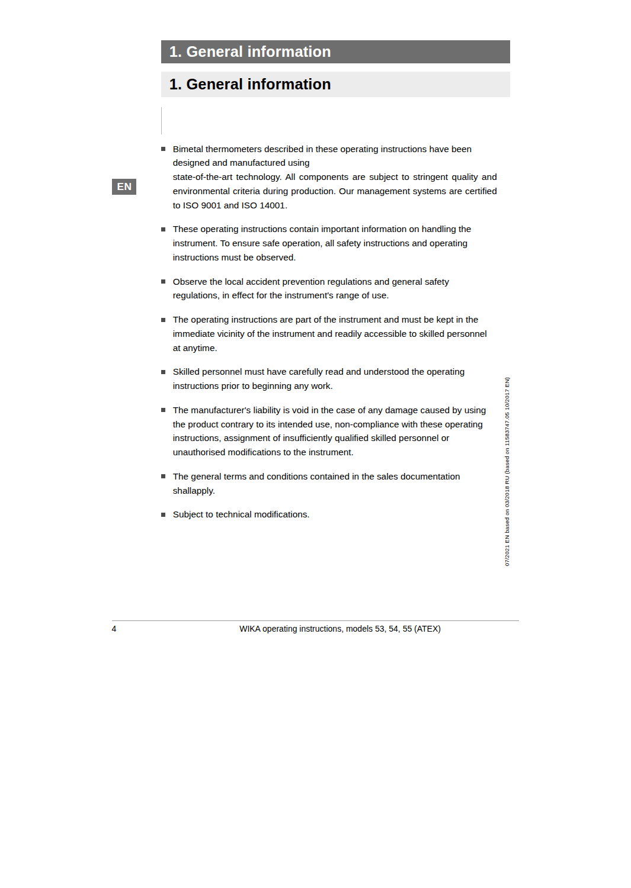1. General information
1. General information
EN
Bimetal thermometers described in these operating instructions have been designed and manufactured using state-of-the-art technology. All components are subject to stringent quality and environmental criteria during production. Our management systems are certified to ISO 9001 and ISO 14001.
These operating instructions contain important information on handling the instrument. To ensure safe operation, all safety instructions and operating instructions must be observed.
Observe the local accident prevention regulations and general safety regulations, in effect for the instrument's range of use.
The operating instructions are part of the instrument and must be kept in the immediate vicinity of the instrument and readily accessible to skilled personnel at anytime.
Skilled personnel must have carefully read and understood the operating instructions prior to beginning any work.
The manufacturer's liability is void in the case of any damage caused by using the product contrary to its intended use, non-compliance with these operating instructions, assignment of insufficiently qualified skilled personnel or unauthorised modifications to the instrument.
The general terms and conditions contained in the sales documentation shallapply.
Subject to technical modifications.
07/2021 EN based on 03/2018 RU (based on 11583747.05 10/2017 EN)
4
WIKA operating instructions, models 53, 54, 55 (ATEX)